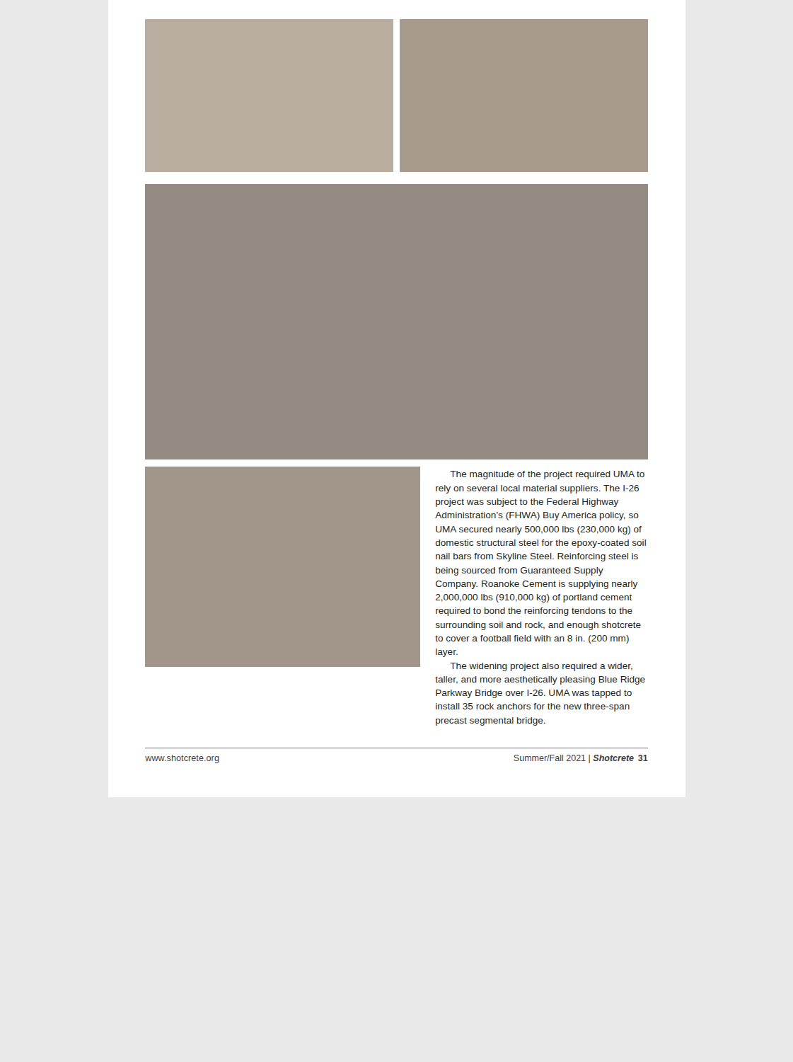The magnitude of the project required UMA to rely on several local material suppliers. The I-26 project was subject to the Federal Highway Administration’s (FHWA) Buy America policy, so UMA secured nearly 500,000 lbs (230,000 kg) of domestic structural steel for the epoxy-coated soil nail bars from Skyline Steel. Reinforcing steel is being sourced from Guaranteed Supply Company. Roanoke Cement is supplying nearly 2,000,000 lbs (910,000 kg) of portland cement required to bond the reinforcing tendons to the surrounding soil and rock, and enough shotcrete to cover a football field with an 8 in. (200 mm) layer.
The widening project also required a wider, taller, and more aesthetically pleasing Blue Ridge Parkway Bridge over I-26. UMA was tapped to install 35 rock anchors for the new three-span precast segmental bridge.
www.shotcrete.org Summer/Fall 2021 | Shotcrete 31